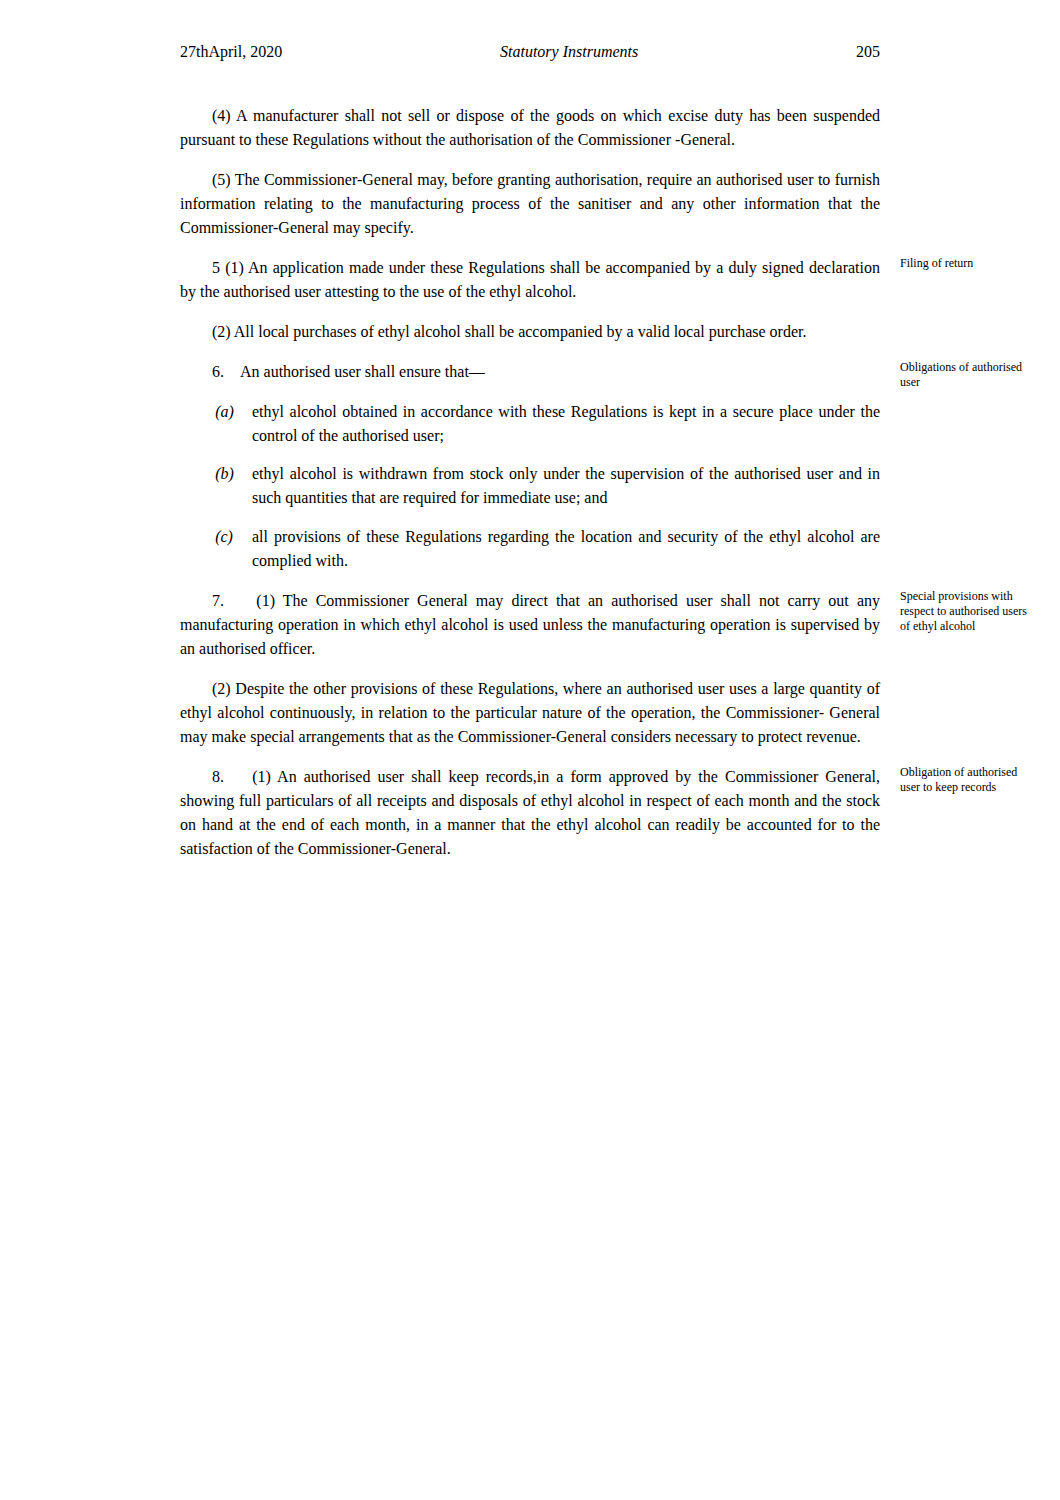27thApril, 2020 Statutory Instruments 205
(4) A manufacturer shall not sell or dispose of the goods on which excise duty has been suspended pursuant to these Regulations without the authorisation of the Commissioner -General.
(5) The Commissioner-General may, before granting authorisation, require an authorised user to furnish information relating to the manufacturing process of the sanitiser and any other information that the Commissioner-General may specify.
Filing of return
5 (1) An application made under these Regulations shall be accompanied by a duly signed declaration by the authorised user attesting to the use of the ethyl alcohol.
(2) All local purchases of ethyl alcohol shall be accompanied by a valid local purchase order.
Obligations of authorised user
6. An authorised user shall ensure that—
(a) ethyl alcohol obtained in accordance with these Regulations is kept in a secure place under the control of the authorised user;
(b) ethyl alcohol is withdrawn from stock only under the supervision of the authorised user and in such quantities that are required for immediate use; and
(c) all provisions of these Regulations regarding the location and security of the ethyl alcohol are complied with.
Special provisions with respect to authorised users of ethyl alcohol
7. (1) The Commissioner General may direct that an authorised user shall not carry out any manufacturing operation in which ethyl alcohol is used unless the manufacturing operation is supervised by an authorised officer.
(2) Despite the other provisions of these Regulations, where an authorised user uses a large quantity of ethyl alcohol continuously, in relation to the particular nature of the operation, the Commissioner- General may make special arrangements that as the Commissioner-General considers necessary to protect revenue.
Obligation of authorised user to keep records
8. (1) An authorised user shall keep records,in a form approved by the Commissioner General, showing full particulars of all receipts and disposals of ethyl alcohol in respect of each month and the stock on hand at the end of each month, in a manner that the ethyl alcohol can readily be accounted for to the satisfaction of the Commissioner-General.